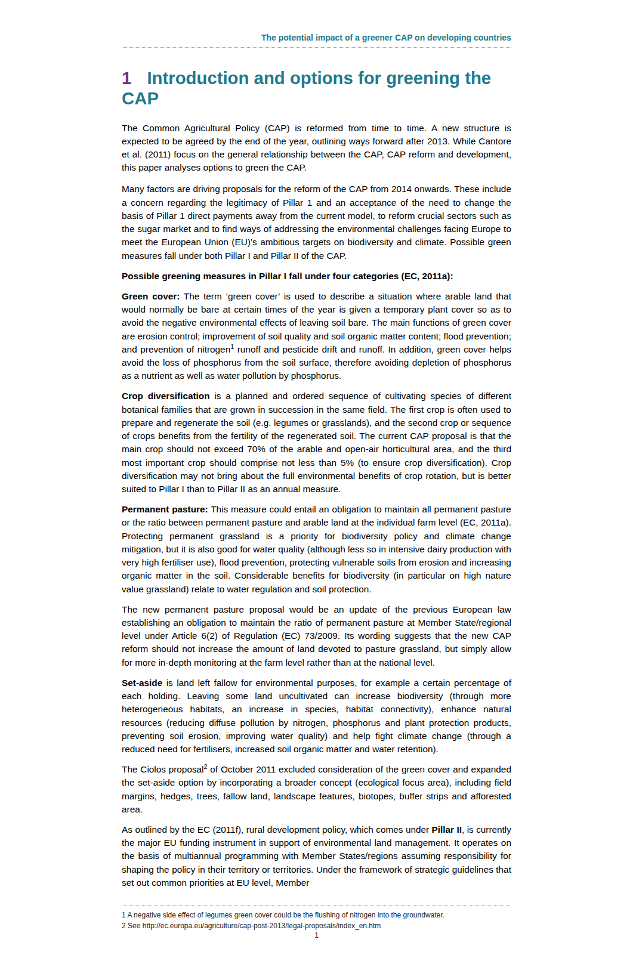The potential impact of a greener CAP on developing countries
1 Introduction and options for greening the CAP
The Common Agricultural Policy (CAP) is reformed from time to time. A new structure is expected to be agreed by the end of the year, outlining ways forward after 2013. While Cantore et al. (2011) focus on the general relationship between the CAP, CAP reform and development, this paper analyses options to green the CAP.
Many factors are driving proposals for the reform of the CAP from 2014 onwards. These include a concern regarding the legitimacy of Pillar 1 and an acceptance of the need to change the basis of Pillar 1 direct payments away from the current model, to reform crucial sectors such as the sugar market and to find ways of addressing the environmental challenges facing Europe to meet the European Union (EU)’s ambitious targets on biodiversity and climate. Possible green measures fall under both Pillar I and Pillar II of the CAP.
Possible greening measures in Pillar I fall under four categories (EC, 2011a):
Green cover: The term ‘green cover’ is used to describe a situation where arable land that would normally be bare at certain times of the year is given a temporary plant cover so as to avoid the negative environmental effects of leaving soil bare. The main functions of green cover are erosion control; improvement of soil quality and soil organic matter content; flood prevention; and prevention of nitrogen1 runoff and pesticide drift and runoff. In addition, green cover helps avoid the loss of phosphorus from the soil surface, therefore avoiding depletion of phosphorus as a nutrient as well as water pollution by phosphorus.
Crop diversification is a planned and ordered sequence of cultivating species of different botanical families that are grown in succession in the same field. The first crop is often used to prepare and regenerate the soil (e.g. legumes or grasslands), and the second crop or sequence of crops benefits from the fertility of the regenerated soil. The current CAP proposal is that the main crop should not exceed 70% of the arable and open-air horticultural area, and the third most important crop should comprise not less than 5% (to ensure crop diversification). Crop diversification may not bring about the full environmental benefits of crop rotation, but is better suited to Pillar I than to Pillar II as an annual measure.
Permanent pasture: This measure could entail an obligation to maintain all permanent pasture or the ratio between permanent pasture and arable land at the individual farm level (EC, 2011a). Protecting permanent grassland is a priority for biodiversity policy and climate change mitigation, but it is also good for water quality (although less so in intensive dairy production with very high fertiliser use), flood prevention, protecting vulnerable soils from erosion and increasing organic matter in the soil. Considerable benefits for biodiversity (in particular on high nature value grassland) relate to water regulation and soil protection.
The new permanent pasture proposal would be an update of the previous European law establishing an obligation to maintain the ratio of permanent pasture at Member State/regional level under Article 6(2) of Regulation (EC) 73/2009. Its wording suggests that the new CAP reform should not increase the amount of land devoted to pasture grassland, but simply allow for more in-depth monitoring at the farm level rather than at the national level.
Set-aside is land left fallow for environmental purposes, for example a certain percentage of each holding. Leaving some land uncultivated can increase biodiversity (through more heterogeneous habitats, an increase in species, habitat connectivity), enhance natural resources (reducing diffuse pollution by nitrogen, phosphorus and plant protection products, preventing soil erosion, improving water quality) and help fight climate change (through a reduced need for fertilisers, increased soil organic matter and water retention).
The Ciolos proposal2 of October 2011 excluded consideration of the green cover and expanded the set-aside option by incorporating a broader concept (ecological focus area), including field margins, hedges, trees, fallow land, landscape features, biotopes, buffer strips and afforested area.
As outlined by the EC (2011f), rural development policy, which comes under Pillar II, is currently the major EU funding instrument in support of environmental land management. It operates on the basis of multiannual programming with Member States/regions assuming responsibility for shaping the policy in their territory or territories. Under the framework of strategic guidelines that set out common priorities at EU level, Member
1 A negative side effect of legumes green cover could be the flushing of nitrogen into the groundwater.
2 See http://ec.europa.eu/agriculture/cap-post-2013/legal-proposals/index_en.htm
······· 1